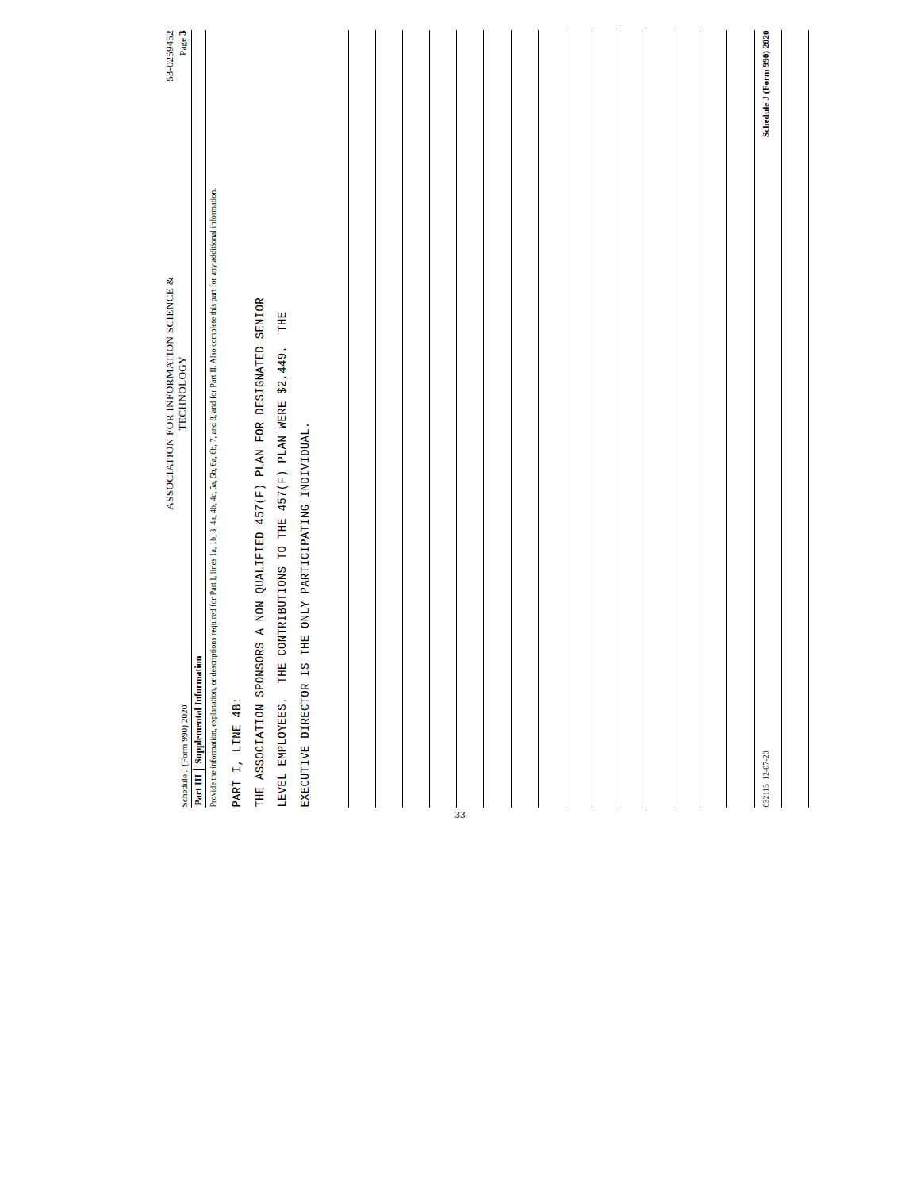Schedule J (Form 990) 2020
ASSOCIATION FOR INFORMATION SCIENCE &
TECHNOLOGY
53-0259452
Page 3
Part IIISupplemental Information
Provide the information, explanation, or descriptions required for Part I, lines 1a, 1b, 3, 4a, 4b, 4c, 5a, 5b, 6a, 6b, 7, and 8, and for Part II. Also complete this part for any additional information.
PART I, LINE 4B:
THE ASSOCIATION SPONSORS A NON QUALIFIED 457(F) PLAN FOR DESIGNATED SENIOR
LEVEL EMPLOYEES. THE CONTRIBUTIONS TO THE 457(F) PLAN WERE $2,449. THE
EXECUTIVE DIRECTOR IS THE ONLY PARTICIPATING INDIVIDUAL.
032113 12-07-20
Schedule J (Form 990) 2020
33